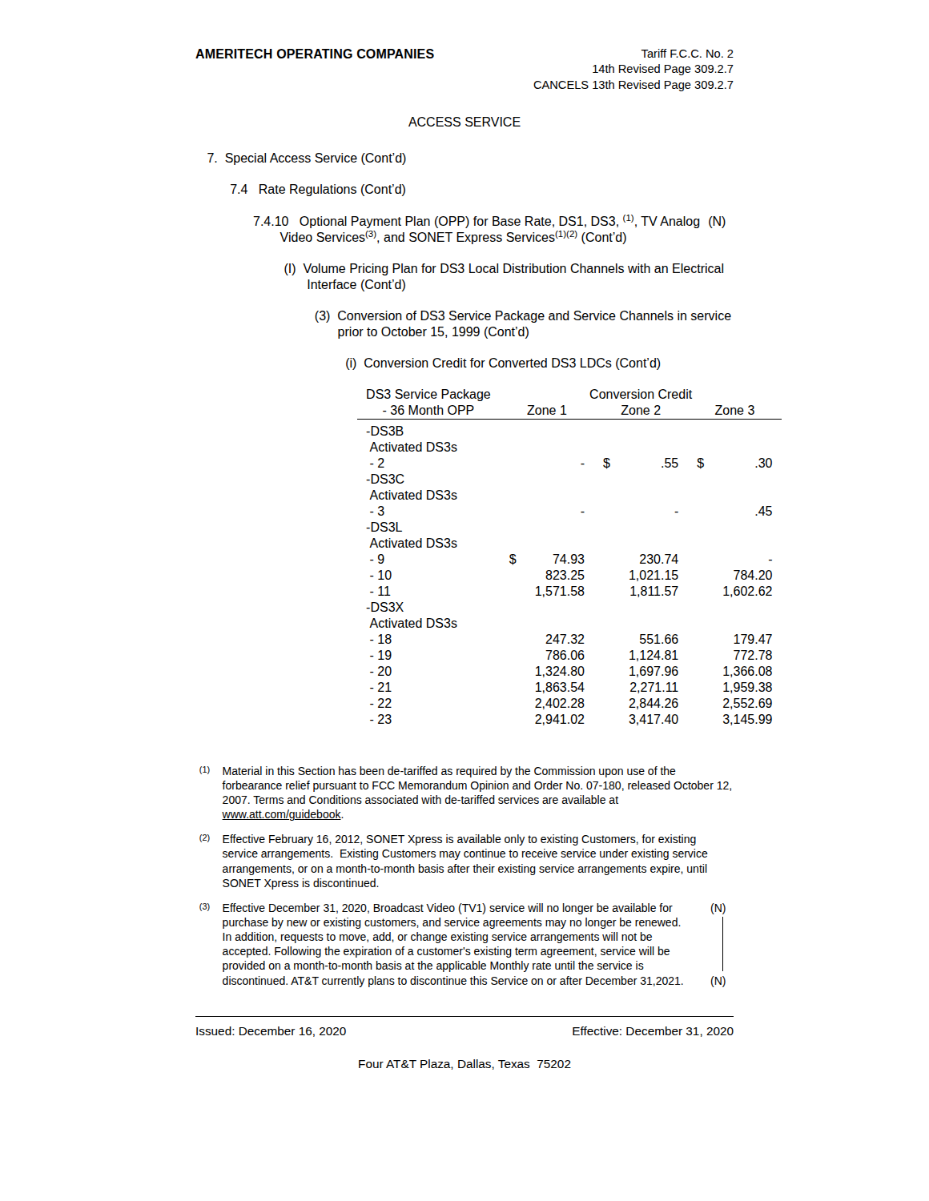AMERITECH OPERATING COMPANIES
Tariff F.C.C. No. 2
14th Revised Page 309.2.7
CANCELS 13th Revised Page 309.2.7
ACCESS SERVICE
7. Special Access Service (Cont’d)
7.4 Rate Regulations (Cont’d)
(N) 7.4.10 Optional Payment Plan (OPP) for Base Rate, DS1, DS3, (1), TV Analog Video Services(3), and SONET Express Services(1)(2) (Cont’d)
(I) Volume Pricing Plan for DS3 Local Distribution Channels with an Electrical Interface (Cont’d)
(3) Conversion of DS3 Service Package and Service Channels in service prior to October 15, 1999 (Cont’d)
(i) Conversion Credit for Converted DS3 LDCs (Cont’d)
| DS3 Service Package | Conversion Credit |
| --- | --- |
| - 36 Month OPP | Zone 1 | Zone 2 | Zone 3 |
| -DS3B | | | | | | |
| Activated DS3s | | | | | | |
| - 2 | | - | $ | .55 | $ | .30 |
| -DS3C | | | | | | |
| Activated DS3s | | | | | | |
| - 3 | | - | | - | | .45 |
| -DS3L | | | | | | |
| Activated DS3s | | | | | | |
| - 9 | $ | 74.93 | | 230.74 | | - |
| - 10 | | 823.25 | | 1,021.15 | | 784.20 |
| - 11 | | 1,571.58 | | 1,811.57 | | 1,602.62 |
| -DS3X | | | | | | |
| Activated DS3s | | | | | | |
| - 18 | | 247.32 | | 551.66 | | 179.47 |
| - 19 | | 786.06 | | 1,124.81 | | 772.78 |
| - 20 | | 1,324.80 | | 1,697.96 | | 1,366.08 |
| - 21 | | 1,863.54 | | 2,271.11 | | 1,959.38 |
| - 22 | | 2,402.28 | | 2,844.26 | | 2,552.69 |
| - 23 | | 2,941.02 | | 3,417.40 | | 3,145.99 |
(1) Material in this Section has been de-tariffed as required by the Commission upon use of the forbearance relief pursuant to FCC Memorandum Opinion and Order No. 07-180, released October 12, 2007. Terms and Conditions associated with de-tariffed services are available at www.att.com/guidebook.
(2) Effective February 16, 2012, SONET Xpress is available only to existing Customers, for existing service arrangements. Existing Customers may continue to receive service under existing service arrangements, or on a month-to-month basis after their existing service arrangements expire, until SONET Xpress is discontinued.
(3) Effective December 31, 2020, Broadcast Video (TV1) service will no longer be available for purchase by new or existing customers, and service agreements may no longer be renewed. In addition, requests to move, add, or change existing service arrangements will not be accepted. Following the expiration of a customer's existing term agreement, service will be provided on a month-to-month basis at the applicable Monthly rate until the service is discontinued. AT&T currently plans to discontinue this Service on or after December 31,2021. (N) (N)
Issued: December 16, 2020
Effective: December 31, 2020
Four AT&T Plaza, Dallas, Texas 75202